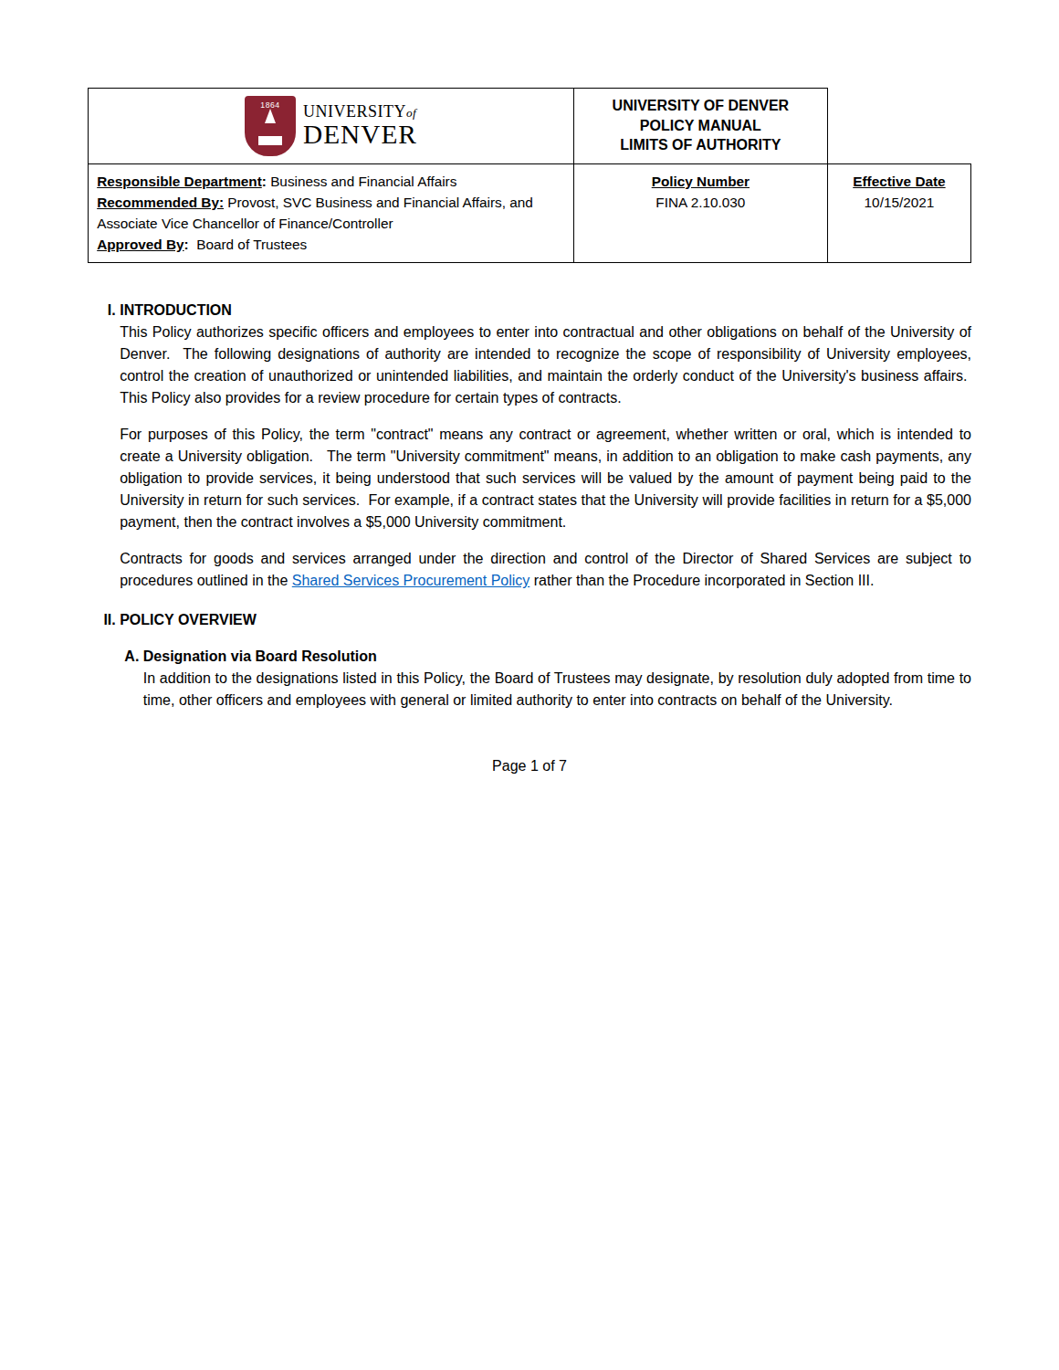| 1864 UNIVERSITY of DENVER | UNIVERSITY OF DENVER POLICY MANUAL LIMITS OF AUTHORITY |
| Responsible Department : Business and Financial Affairs Recommended By: Provost, SVC Business and Financial Affairs, and Associate Vice Chancellor of Finance/Controller Approved By : Board of Trustees | Policy Number FINA 2.10.030 | Effective Date 10/15/2021 |
INTRODUCTION
This Policy authorizes specific officers and employees to enter into contractual and other obligations on behalf of the University of Denver. The following designations of authority are intended to recognize the scope of responsibility of University employees, control the creation of unauthorized or unintended liabilities, and maintain the orderly conduct of the University's business affairs. This Policy also provides for a review procedure for certain types of contracts.
For purposes of this Policy, the term "contract" means any contract or agreement, whether written or oral, which is intended to create a University obligation. The term "University commitment" means, in addition to an obligation to make cash payments, any obligation to provide services, it being understood that such services will be valued by the amount of payment being paid to the University in return for such services. For example, if a contract states that the University will provide facilities in return for a $5,000 payment, then the contract involves a $5,000 University commitment.
Contracts for goods and services arranged under the direction and control of the Director of Shared Services are subject to procedures outlined in the Shared Services Procurement Policy rather than the Procedure incorporated in Section III.
POLICY OVERVIEW
Designation via Board Resolution
In addition to the designations listed in this Policy, the Board of Trustees may designate, by resolution duly adopted from time to time, other officers and employees with general or limited authority to enter into contracts on behalf of the University.
Page 1 of 7